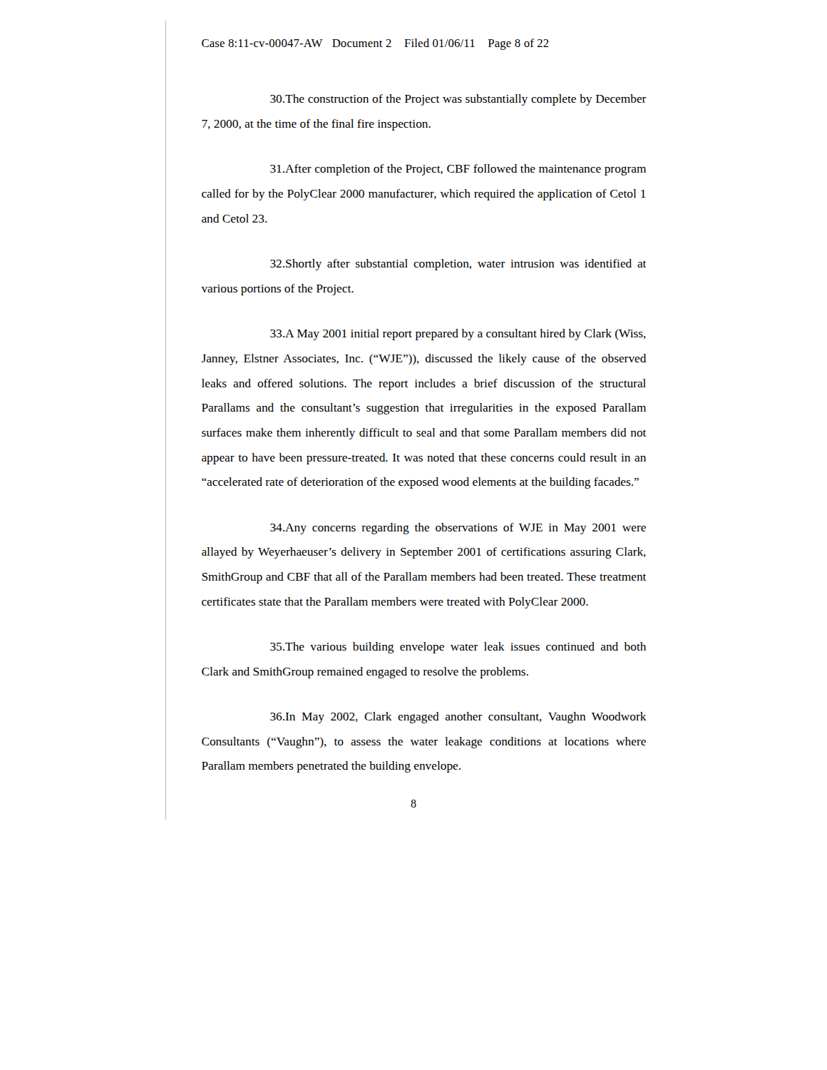Case 8:11-cv-00047-AW Document 2 Filed 01/06/11 Page 8 of 22
30. The construction of the Project was substantially complete by December 7, 2000, at the time of the final fire inspection.
31. After completion of the Project, CBF followed the maintenance program called for by the PolyClear 2000 manufacturer, which required the application of Cetol 1 and Cetol 23.
32. Shortly after substantial completion, water intrusion was identified at various portions of the Project.
33. A May 2001 initial report prepared by a consultant hired by Clark (Wiss, Janney, Elstner Associates, Inc. (“WJE”)), discussed the likely cause of the observed leaks and offered solutions. The report includes a brief discussion of the structural Parallams and the consultant’s suggestion that irregularities in the exposed Parallam surfaces make them inherently difficult to seal and that some Parallam members did not appear to have been pressure-treated. It was noted that these concerns could result in an “accelerated rate of deterioration of the exposed wood elements at the building facades.”
34. Any concerns regarding the observations of WJE in May 2001 were allayed by Weyerhaeuser’s delivery in September 2001 of certifications assuring Clark, SmithGroup and CBF that all of the Parallam members had been treated. These treatment certificates state that the Parallam members were treated with PolyClear 2000.
35. The various building envelope water leak issues continued and both Clark and SmithGroup remained engaged to resolve the problems.
36. In May 2002, Clark engaged another consultant, Vaughn Woodwork Consultants (“Vaughn”), to assess the water leakage conditions at locations where Parallam members penetrated the building envelope.
8